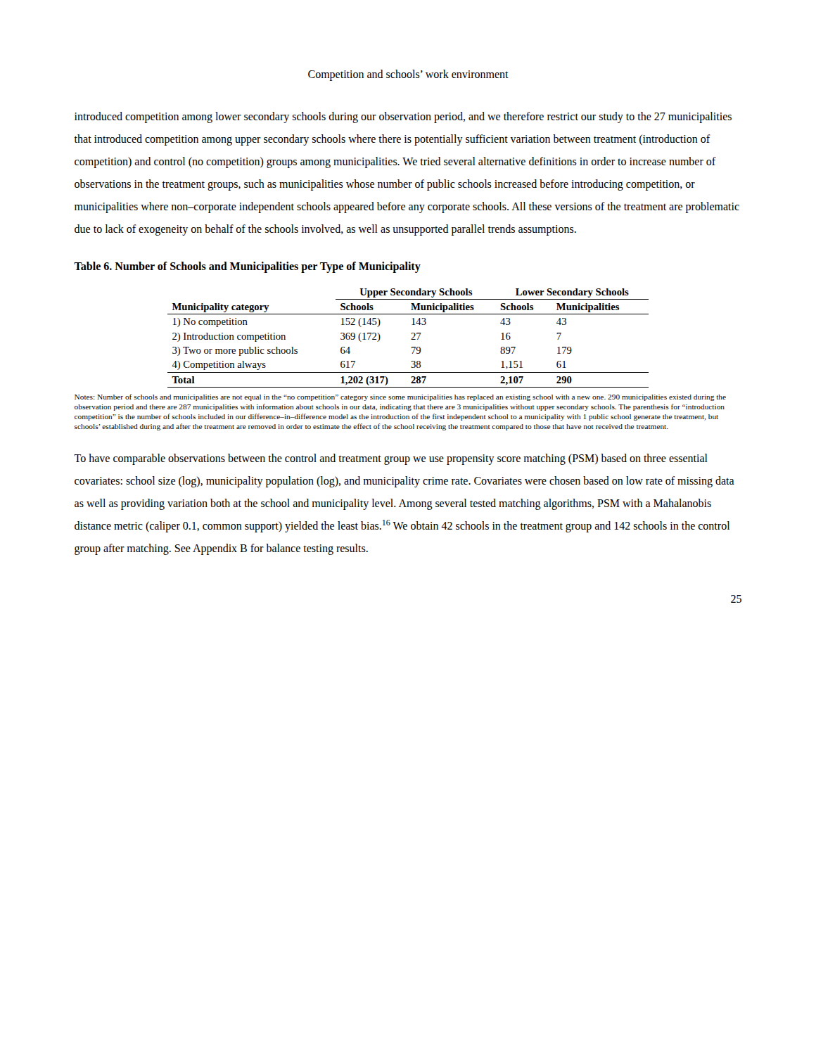Competition and schools’ work environment
introduced competition among lower secondary schools during our observation period, and we therefore restrict our study to the 27 municipalities that introduced competition among upper secondary schools where there is potentially sufficient variation between treatment (introduction of competition) and control (no competition) groups among municipalities. We tried several alternative definitions in order to increase number of observations in the treatment groups, such as municipalities whose number of public schools increased before introducing competition, or municipalities where non–corporate independent schools appeared before any corporate schools. All these versions of the treatment are problematic due to lack of exogeneity on behalf of the schools involved, as well as unsupported parallel trends assumptions.
Table 6. Number of Schools and Municipalities per Type of Municipality
| | Upper Secondary Schools | Lower Secondary Schools |
| --- | --- | --- |
| Municipality category | Schools | Municipalities | Schools | Municipalities |
| 1) No competition | 152 (145) | 143 | 43 | 43 |
| 2) Introduction competition | 369 (172) | 27 | 16 | 7 |
| 3) Two or more public schools | 64 | 79 | 897 | 179 |
| 4) Competition always | 617 | 38 | 1,151 | 61 |
| Total | 1,202 (317) | 287 | 2,107 | 290 |
Notes: Number of schools and municipalities are not equal in the “no competition” category since some municipalities has replaced an existing school with a new one. 290 municipalities existed during the observation period and there are 287 municipalities with information about schools in our data, indicating that there are 3 municipalities without upper secondary schools. The parenthesis for “introduction competition” is the number of schools included in our difference–in–difference model as the introduction of the first independent school to a municipality with 1 public school generate the treatment, but schools’ established during and after the treatment are removed in order to estimate the effect of the school receiving the treatment compared to those that have not received the treatment.
To have comparable observations between the control and treatment group we use propensity score matching (PSM) based on three essential covariates: school size (log), municipality population (log), and municipality crime rate. Covariates were chosen based on low rate of missing data as well as providing variation both at the school and municipality level. Among several tested matching algorithms, PSM with a Mahalanobis distance metric (caliper 0.1, common support) yielded the least bias.16 We obtain 42 schools in the treatment group and 142 schools in the control group after matching. See Appendix B for balance testing results.
25